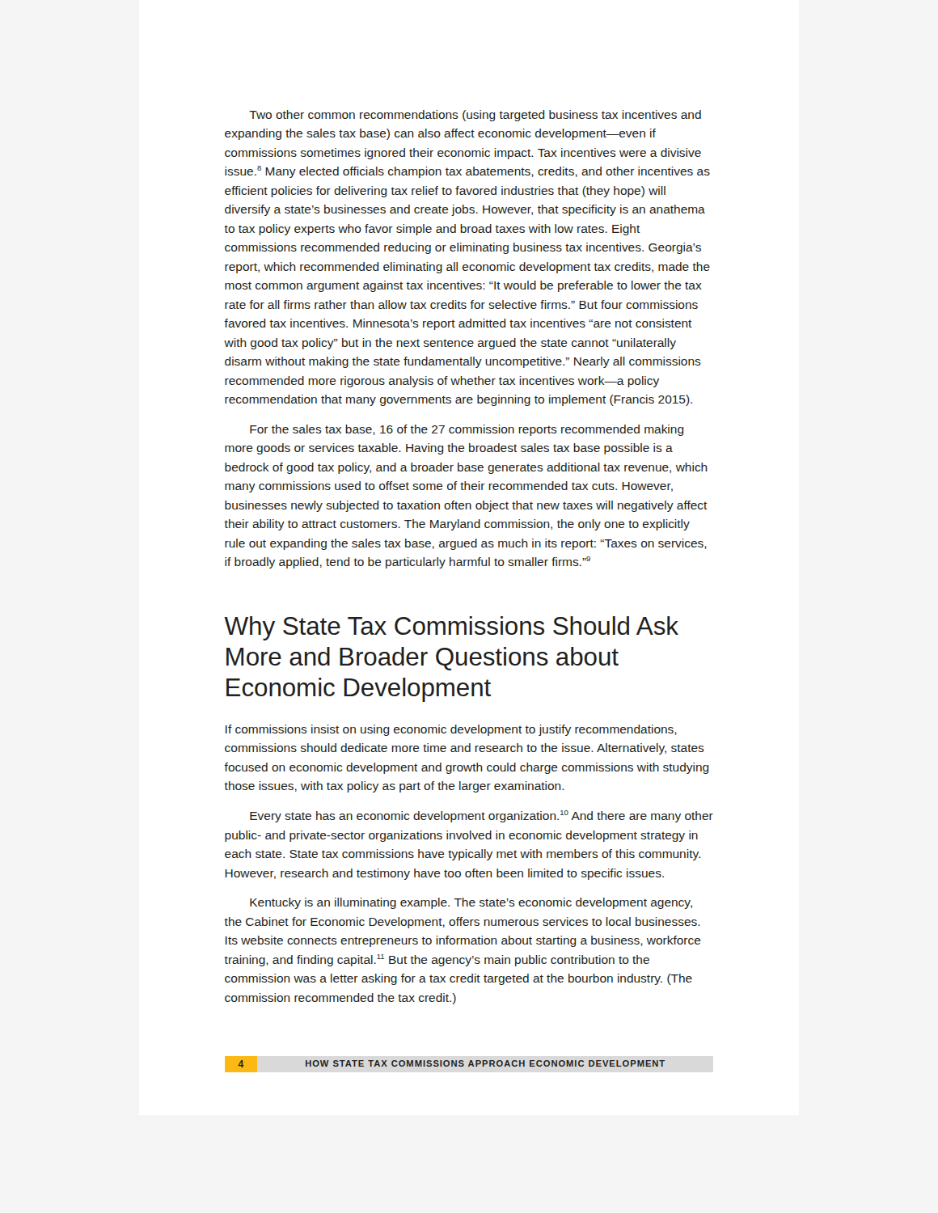Two other common recommendations (using targeted business tax incentives and expanding the sales tax base) can also affect economic development—even if commissions sometimes ignored their economic impact. Tax incentives were a divisive issue.8 Many elected officials champion tax abatements, credits, and other incentives as efficient policies for delivering tax relief to favored industries that (they hope) will diversify a state’s businesses and create jobs. However, that specificity is an anathema to tax policy experts who favor simple and broad taxes with low rates. Eight commissions recommended reducing or eliminating business tax incentives. Georgia’s report, which recommended eliminating all economic development tax credits, made the most common argument against tax incentives: “It would be preferable to lower the tax rate for all firms rather than allow tax credits for selective firms.” But four commissions favored tax incentives. Minnesota’s report admitted tax incentives “are not consistent with good tax policy” but in the next sentence argued the state cannot “unilaterally disarm without making the state fundamentally uncompetitive.” Nearly all commissions recommended more rigorous analysis of whether tax incentives work—a policy recommendation that many governments are beginning to implement (Francis 2015).
For the sales tax base, 16 of the 27 commission reports recommended making more goods or services taxable. Having the broadest sales tax base possible is a bedrock of good tax policy, and a broader base generates additional tax revenue, which many commissions used to offset some of their recommended tax cuts. However, businesses newly subjected to taxation often object that new taxes will negatively affect their ability to attract customers. The Maryland commission, the only one to explicitly rule out expanding the sales tax base, argued as much in its report: “Taxes on services, if broadly applied, tend to be particularly harmful to smaller firms.”9
Why State Tax Commissions Should Ask More and Broader Questions about Economic Development
If commissions insist on using economic development to justify recommendations, commissions should dedicate more time and research to the issue. Alternatively, states focused on economic development and growth could charge commissions with studying those issues, with tax policy as part of the larger examination.
Every state has an economic development organization.10 And there are many other public- and private-sector organizations involved in economic development strategy in each state. State tax commissions have typically met with members of this community. However, research and testimony have too often been limited to specific issues.
Kentucky is an illuminating example. The state’s economic development agency, the Cabinet for Economic Development, offers numerous services to local businesses. Its website connects entrepreneurs to information about starting a business, workforce training, and finding capital.11 But the agency’s main public contribution to the commission was a letter asking for a tax credit targeted at the bourbon industry. (The commission recommended the tax credit.)
4
HOW STATE TAX COMMISSIONS APPROACH ECONOMIC DEVELOPMENT